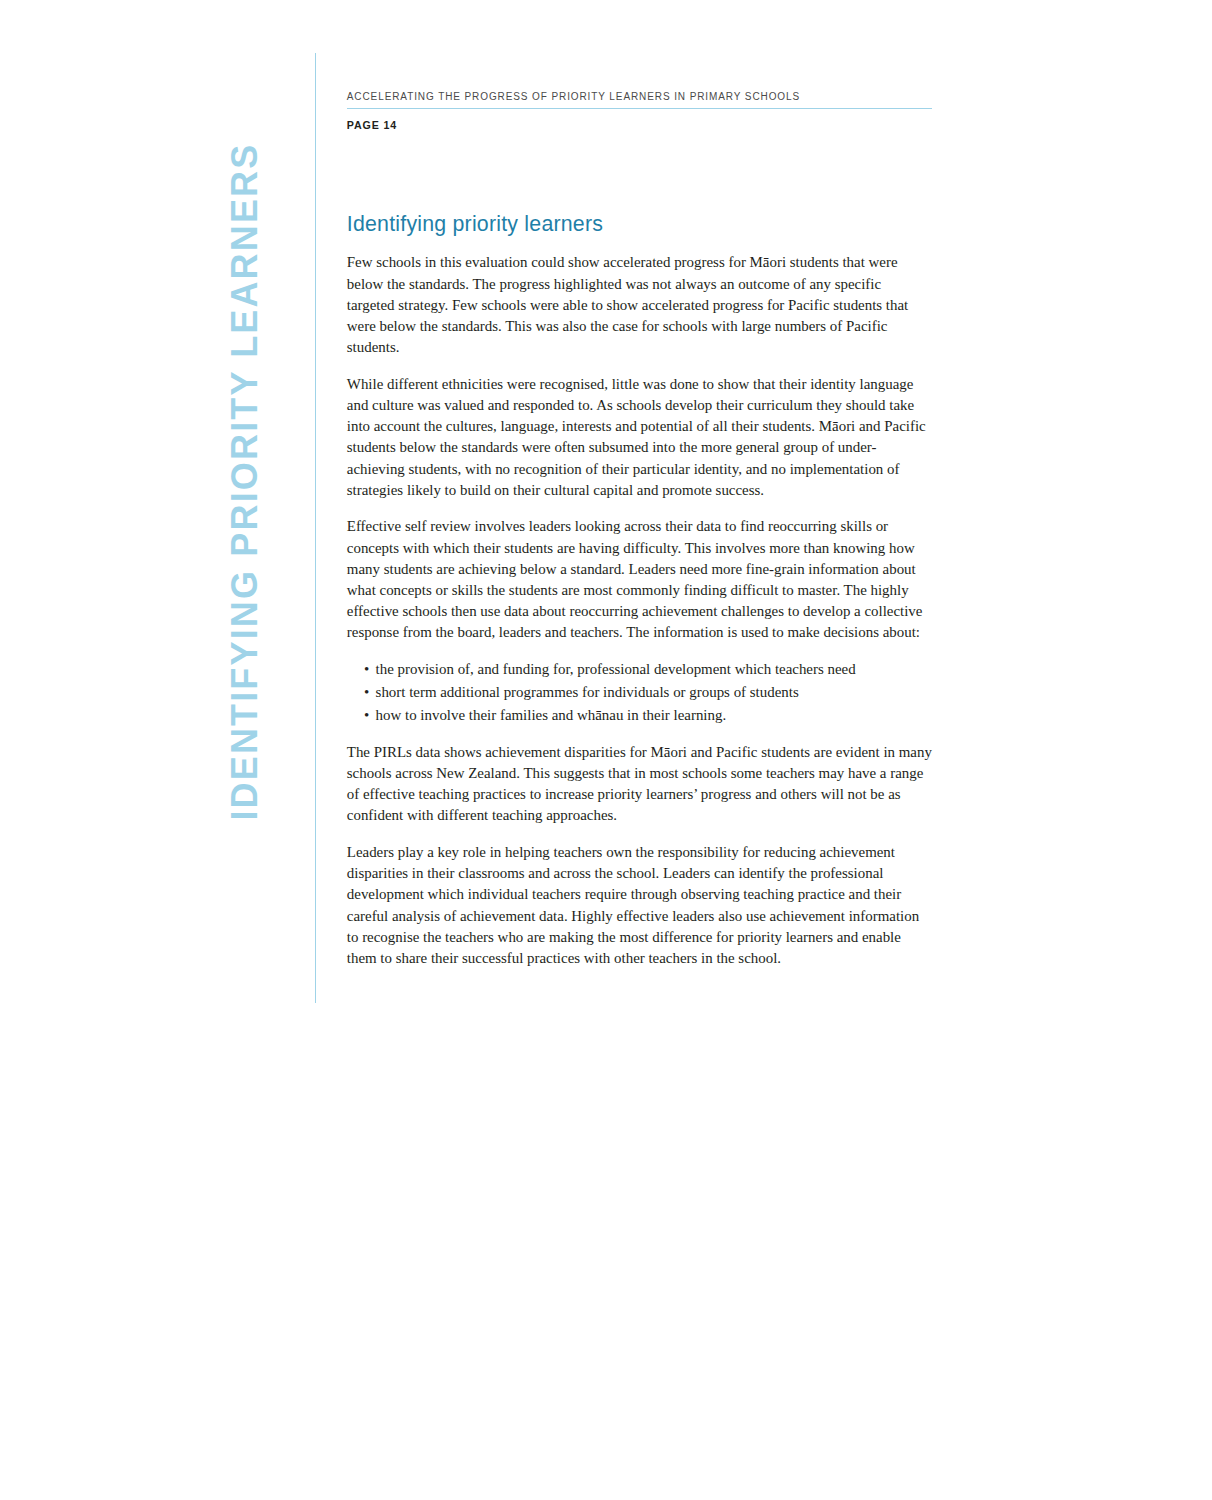Identifying priority learners
Accelerating the Progress of Priority Learners in Primary Schools
PAGE 14
Identifying priority learners
Few schools in this evaluation could show accelerated progress for Māori students that were below the standards. The progress highlighted was not always an outcome of any specific targeted strategy. Few schools were able to show accelerated progress for Pacific students that were below the standards. This was also the case for schools with large numbers of Pacific students.
While different ethnicities were recognised, little was done to show that their identity language and culture was valued and responded to. As schools develop their curriculum they should take into account the cultures, language, interests and potential of all their students. Māori and Pacific students below the standards were often subsumed into the more general group of under-achieving students, with no recognition of their particular identity, and no implementation of strategies likely to build on their cultural capital and promote success.
Effective self review involves leaders looking across their data to find reoccurring skills or concepts with which their students are having difficulty. This involves more than knowing how many students are achieving below a standard. Leaders need more fine-grain information about what concepts or skills the students are most commonly finding difficult to master. The highly effective schools then use data about reoccurring achievement challenges to develop a collective response from the board, leaders and teachers. The information is used to make decisions about:
the provision of, and funding for, professional development which teachers need
short term additional programmes for individuals or groups of students
how to involve their families and whānau in their learning.
The PIRLs data shows achievement disparities for Māori and Pacific students are evident in many schools across New Zealand. This suggests that in most schools some teachers may have a range of effective teaching practices to increase priority learners’ progress and others will not be as confident with different teaching approaches.
Leaders play a key role in helping teachers own the responsibility for reducing achievement disparities in their classrooms and across the school. Leaders can identify the professional development which individual teachers require through observing teaching practice and their careful analysis of achievement data. Highly effective leaders also use achievement information to recognise the teachers who are making the most difference for priority learners and enable them to share their successful practices with other teachers in the school.